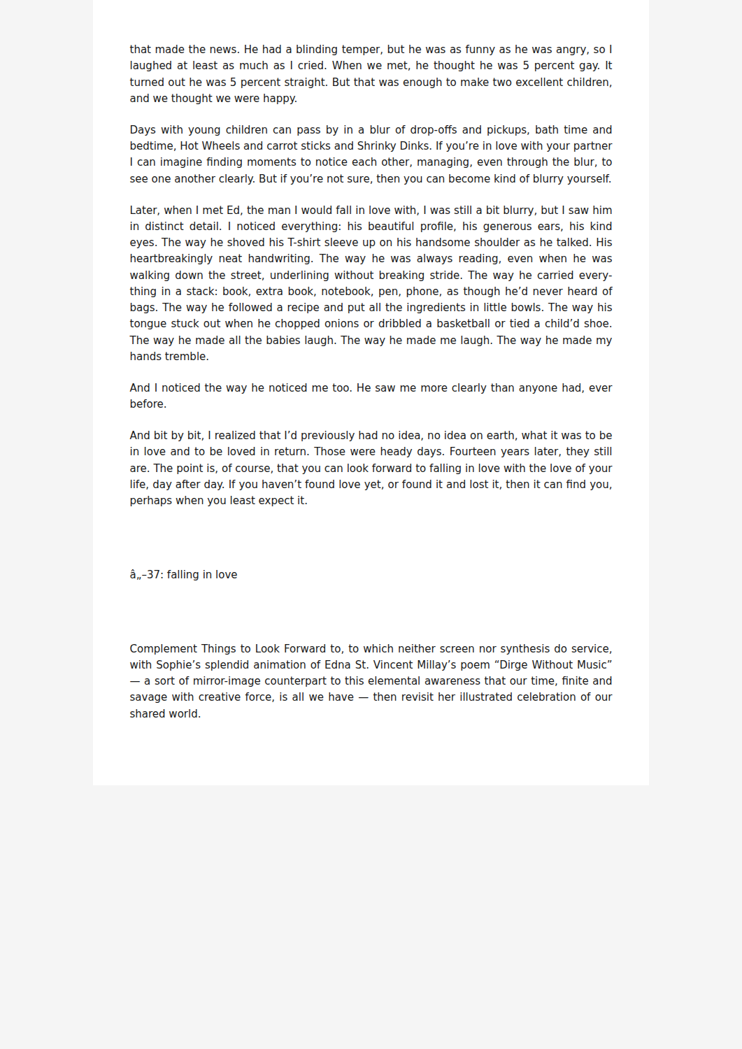that made the news. He had a blinding temper, but he was as funny as he was angry, so I laughed at least as much as I cried. When we met, he thought he was 5 percent gay. It turned out he was 5 percent straight. But that was enough to make two excellent children, and we thought we were happy.
Days with young children can pass by in a blur of drop-offs and pickups, bath time and bedtime, Hot Wheels and carrot sticks and Shrinky Dinks. If you’re in love with your partner I can imagine finding moments to notice each other, managing, even through the blur, to see one another clearly. But if you’re not sure, then you can become kind of blurry yourself.
Later, when I met Ed, the man I would fall in love with, I was still a bit blurry, but I saw him in distinct detail. I noticed everything: his beautiful profile, his generous ears, his kind eyes. The way he shoved his T-shirt sleeve up on his handsome shoulder as he talked. His heartbreakingly neat handwriting. The way he was always reading, even when he was walking down the street, underlining without breaking stride. The way he carried everything in a stack: book, extra book, notebook, pen, phone, as though he’d never heard of bags. The way he followed a recipe and put all the ingredients in little bowls. The way his tongue stuck out when he chopped onions or dribbled a basketball or tied a child’d shoe. The way he made all the babies laugh. The way he made me laugh. The way he made my hands tremble.
And I noticed the way he noticed me too. He saw me more clearly than anyone had, ever before.
And bit by bit, I realized that I’d previously had no idea, no idea on earth, what it was to be in love and to be loved in return. Those were heady days. Fourteen years later, they still are. The point is, of course, that you can look forward to falling in love with the love of your life, day after day. If you haven’t found love yet, or found it and lost it, then it can find you, perhaps when you least expect it.
â„–37: falling in love
Complement Things to Look Forward to, to which neither screen nor synthesis do service, with Sophie’s splendid animation of Edna St. Vincent Millay’s poem “Dirge Without Music” — a sort of mirror-image counterpart to this elemental awareness that our time, finite and savage with creative force, is all we have — then revisit her illustrated celebration of our shared world.